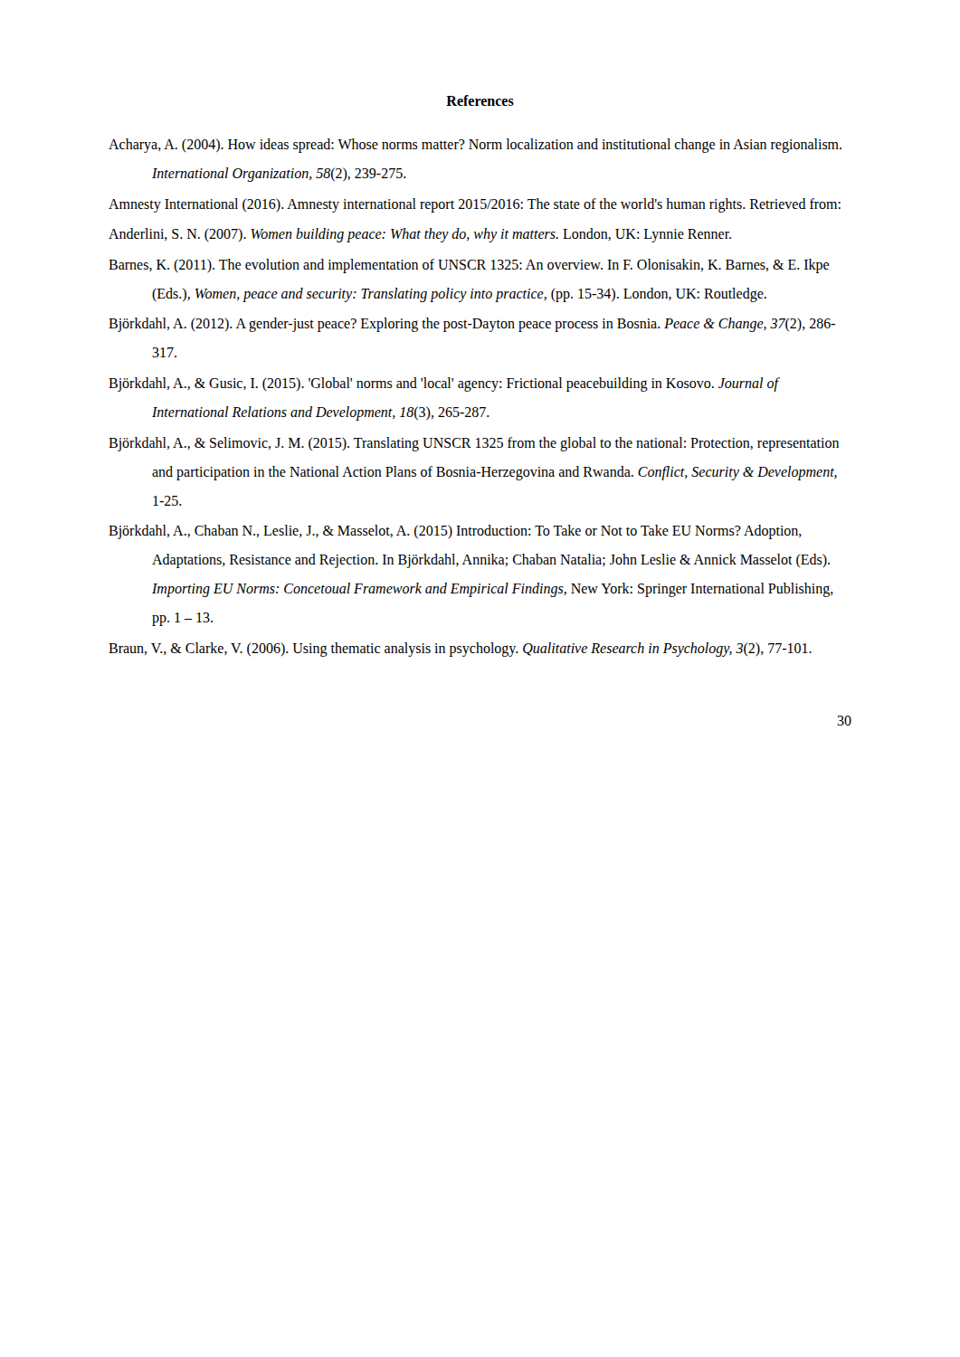References
Acharya, A. (2004). How ideas spread: Whose norms matter? Norm localization and institutional change in Asian regionalism. International Organization, 58(2), 239-275.
Amnesty International (2016). Amnesty international report 2015/2016: The state of the world's human rights. Retrieved from:
Anderlini, S. N. (2007). Women building peace: What they do, why it matters. London, UK: Lynnie Renner.
Barnes, K. (2011). The evolution and implementation of UNSCR 1325: An overview. In F. Olonisakin, K. Barnes, & E. Ikpe (Eds.), Women, peace and security: Translating policy into practice, (pp. 15-34). London, UK: Routledge.
Björkdahl, A. (2012). A gender-just peace? Exploring the post-Dayton peace process in Bosnia. Peace & Change, 37(2), 286-317.
Björkdahl, A., & Gusic, I. (2015). 'Global' norms and 'local' agency: Frictional peacebuilding in Kosovo. Journal of International Relations and Development, 18(3), 265-287.
Björkdahl, A., & Selimovic, J. M. (2015). Translating UNSCR 1325 from the global to the national: Protection, representation and participation in the National Action Plans of Bosnia-Herzegovina and Rwanda. Conflict, Security & Development, 1-25.
Björkdahl, A., Chaban N., Leslie, J., & Masselot, A. (2015) Introduction: To Take or Not to Take EU Norms? Adoption, Adaptations, Resistance and Rejection. In Björkdahl, Annika; Chaban Natalia; John Leslie & Annick Masselot (Eds). Importing EU Norms: Concetoual Framework and Empirical Findings, New York: Springer International Publishing, pp. 1 – 13.
Braun, V., & Clarke, V. (2006). Using thematic analysis in psychology. Qualitative Research in Psychology, 3(2), 77-101.
30